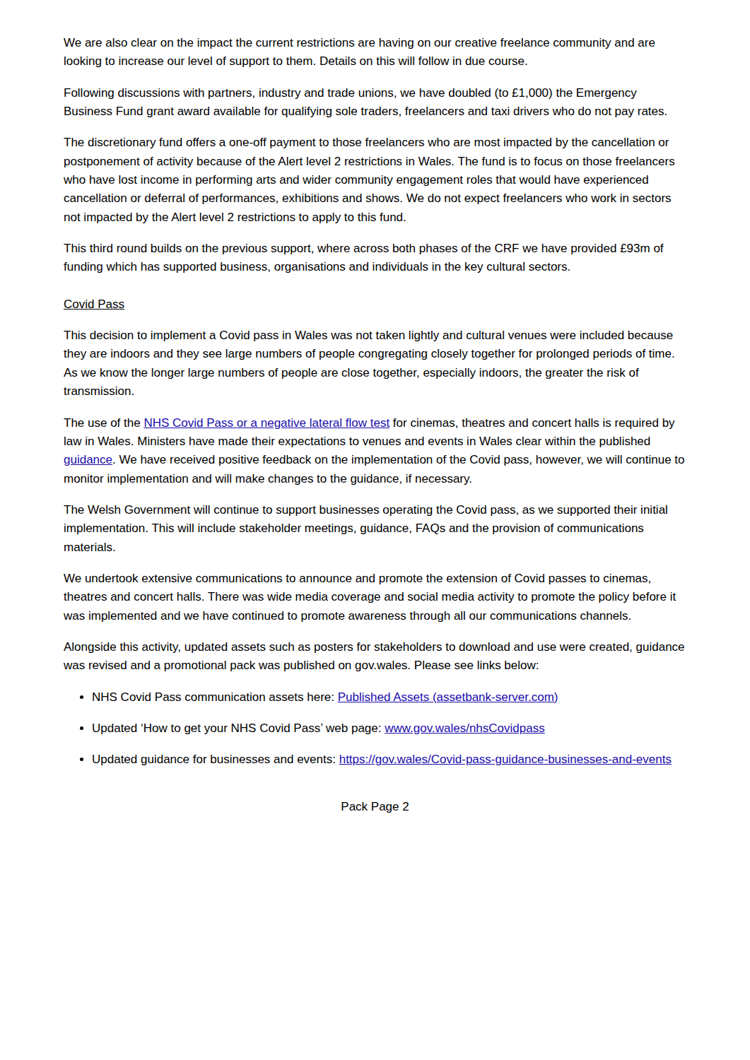We are also clear on the impact the current restrictions are having on our creative freelance community and are looking to increase our level of support to them. Details on this will follow in due course.
Following discussions with partners, industry and trade unions, we have doubled (to £1,000) the Emergency Business Fund grant award available for qualifying sole traders, freelancers and taxi drivers who do not pay rates.
The discretionary fund offers a one-off payment to those freelancers who are most impacted by the cancellation or postponement of activity because of the Alert level 2 restrictions in Wales. The fund is to focus on those freelancers who have lost income in performing arts and wider community engagement roles that would have experienced cancellation or deferral of performances, exhibitions and shows. We do not expect freelancers who work in sectors not impacted by the Alert level 2 restrictions to apply to this fund.
This third round builds on the previous support, where across both phases of the CRF we have provided £93m of funding which has supported business, organisations and individuals in the key cultural sectors.
Covid Pass
This decision to implement a Covid pass in Wales was not taken lightly and cultural venues were included because they are indoors and they see large numbers of people congregating closely together for prolonged periods of time. As we know the longer large numbers of people are close together, especially indoors, the greater the risk of transmission.
The use of the NHS Covid Pass or a negative lateral flow test for cinemas, theatres and concert halls is required by law in Wales. Ministers have made their expectations to venues and events in Wales clear within the published guidance. We have received positive feedback on the implementation of the Covid pass, however, we will continue to monitor implementation and will make changes to the guidance, if necessary.
The Welsh Government will continue to support businesses operating the Covid pass, as we supported their initial implementation. This will include stakeholder meetings, guidance, FAQs and the provision of communications materials.
We undertook extensive communications to announce and promote the extension of Covid passes to cinemas, theatres and concert halls. There was wide media coverage and social media activity to promote the policy before it was implemented and we have continued to promote awareness through all our communications channels.
Alongside this activity, updated assets such as posters for stakeholders to download and use were created, guidance was revised and a promotional pack was published on gov.wales. Please see links below:
NHS Covid Pass communication assets here: Published Assets (assetbank-server.com)
Updated ‘How to get your NHS Covid Pass’ web page: www.gov.wales/nhsCovidpass
Updated guidance for businesses and events: https://gov.wales/Covid-pass-guidance-businesses-and-events
Pack Page 2